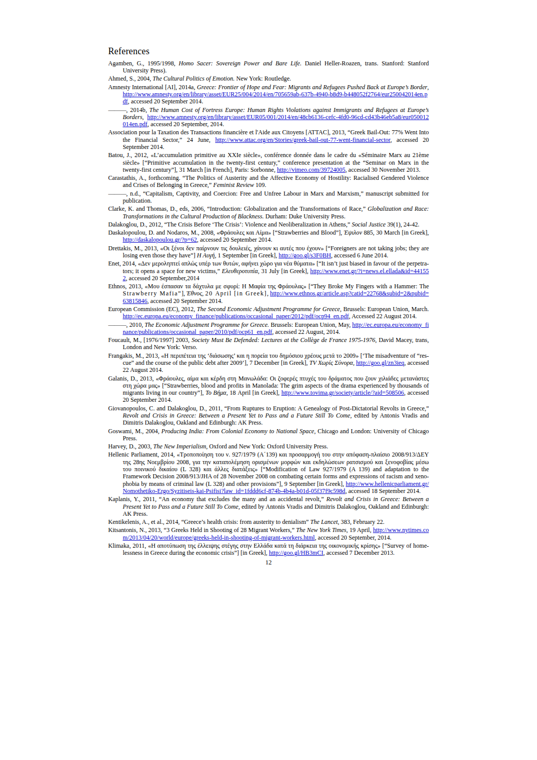References
Agamben, G., 1995/1998, Homo Sacer: Sovereign Power and Bare Life. Daniel Heller-Roazen, trans. Stanford: Stanford University Press).
Ahmed, S., 2004, The Cultural Politics of Emotion. New York: Routledge.
Amnesty International [AI], 2014a, Greece: Frontier of Hope and Fear: Migrants and Refugees Pushed Back at Europe’s Border, http://www.amnesty.org/en/library/asset/EUR25/004/2014/en/705659ab-637b-4940-b8d9-b448052f2764/eur250042014en.pdf, accessed 20 September 2014.
———, 2014b, The Human Cost of Fortress Europe: Human Rights Violations against Immigrants and Refugees at Europe’s Borders, http://www.amnesty.org/en/library/asset/EUR05/001/2014/en/48cb6136-cefc-4fd0-96cd-cd43b46eb5a8/eur050012014en.pdf, accessed 20 September, 2014.
Association pour la Taxation des Transactions financière et l'Aide aux Citoyens [ATTAC], 2013, “Greek Bail-Out: 77% Went Into the Financial Sector,” 24 June, http://www.attac.org/en/Stories/greek-bail-out-77-went-financial-sector, accessed 20 September 2014.
Batou, J., 2012, «L’accumulation primitive au XXIe siècle», conférence donnée dans le cadre du «Séminaire Marx au 21ème siècle» [“Primitive accumulation in the twenty-first century,” conference presentation at the “Seminar on Marx in the twenty-first century”], 31 March [in French], Paris: Sorbonne, http://vimeo.com/39724005, accessed 30 November 2013.
Carastathis, A., forthcoming. “The Politics of Austerity and the Affective Economy of Hostility: Racialised Gendered Violence and Crises of Belonging in Greece,” Feminist Review 109.
———, n.d., “Capitalism, Captivity, and Coercion: Free and Unfree Labour in Marx and Marxism,” manuscript submitted for publication.
Clarke, K. and Thomas, D., eds, 2006, “Introduction: Globalization and the Transformations of Race,” Globalization and Race: Transformations in the Cultural Production of Blackness. Durham: Duke University Press.
Dalakoglou, D., 2012, “The Crisis Before ‘The Crisis’: Violence and Neoliberalization in Athens,” Social Justice 39(1), 24-42.
Daskalopoulou, D. and Nodaros, M., 2008, «Φράουλες και Αίμα» [“Strawberries and Blood”], Έψιλον 885, 30 March [in Greek], http://daskalopoulou.gr/?p=62, accessed 20 September 2014.
Drettakis, M., 2013, «Οι ξένοι δεν παίρνουν τις δουλειές, χάνουν κι αυτές που έχουν» [“Foreigners are not taking jobs; they are losing even those they have”] Η Αυγή, 1 September [in Greek], http://goo.gl/s3F0BH, accessed 6 June 2014.
Enet, 2014, «Δεν μεροληπτεί απλώς υπέρ των θυτών, αφήνει χώρο για νέα θύματα» [“It isn’t just biased in favour of the perpetrators; it opens a space for new victims,” Ελευθεροτυπία, 31 July [in Greek], http://www.enet.gr/?i=news.el.ellada&id=441552, accessed 20 September,2014
Ethnos, 2013, «Μου έσπασαν τα δάχτυλα με σφυρί: Η Μαφία της Φράουλας» [“They Broke My Fingers with a Hammer: The Strawberry Mafia”], Έθνος, 20 April [in Greek], http://www.ethnos.gr/article.asp?catid=22768&subid=2&pubid=63815846, accessed 20 September 2014.
European Commission (EC), 2012, The Second Economic Adjustment Programme for Greece, Brussels: European Union, March. http://ec.europa.eu/economy_finance/publications/occasional_paper/2012/pdf/ocp94_en.pdf, Accessed 22 August 2014.
———, 2010, The Economic Adjustment Programme for Greece. Brussels: European Union, May, http://ec.europa.eu/economy_finance/publications/occasional_paper/2010/pdf/ocp61_en.pdf, accessed 22 August, 2014.
Foucault, M., [1976/1997] 2003, Society Must Be Defended: Lectures at the Collège de France 1975-1976, David Macey, trans, London and New York: Verso.
Frangakis, M., 2013, «Η περιπέτεια της ‘διάσωσης’ και η πορεία του δημόσιου χρέους μετά το 2009» [‘The misadventure of “rescue” and the course of the public debt after 2009’], 7 December [in Greek], TV Χωρίς Σύνορα, http://goo.gl/zn3ieq, accessed 22 August 2014.
Galanis, D., 2013, «Φράουλες, αίμα και κέρδη στη Μανωλάδα: Οι ζοφερές πτυχές του δράματος που ζουν χιλιάδες μετανάστες στη χώρα μας» [“Strawberries, blood and profits in Manolada: The grim aspects of the drama experienced by thousands of migrants living in our country”], Το Βήμα, 18 April [in Greek], http://www.tovima.gr/society/article/?aid=508506, accessed 20 September 2014.
Giovanopoulos, C. and Dalakoglou, D., 2011, “From Ruptures to Eruption: A Genealogy of Post-Dictatorial Revolts in Greece,” Revolt and Crisis in Greece: Between a Present Yet to Pass and a Future Still To Come, edited by Antonis Vradis and Dimitris Dalakoglou, Oakland and Edinburgh: AK Press.
Goswami, M., 2004, Producing India: From Colonial Economy to National Space, Chicago and London: University of Chicago Press.
Harvey, D., 2003, The New Imperialism, Oxford and New York: Oxford University Press.
Hellenic Parliament, 2014, «Τροποποίηση του ν. 927/1979 (Α΄139) και προσαρμογή του στην απόφαση-πλαίσιο 2008/913/ΔΕΥ της 28ης Νοεμβρίου 2008, για την καταπολέμηση ορισμένων μορφών και εκδηλώσεων ρατσισμού και ξενοφοβίας μέσω του ποινικού δικαίου (L 328) και άλλες διατάξεις» [“Modification of Law 927/1979 (A 139) and adaptation to the Framework Decision 2008/913/JHA of 28 November 2008 on combating certain forms and expressions of racism and xenophobia by means of criminal law (L 328) and other provisions”], 9 September [in Greek], http://www.hellenicparliament.gr/Nomothetiko-Ergo/Syzitiseis-kai-Psifisi?law_id=1fddd6cf-874b-4b4a-b01d-05f37f9c598d, accessed 18 September 2014.
Kaplanis, Y., 2011, “An economy that excludes the many and an accidental revolt,” Revolt and Crisis in Greece: Between a Present Yet to Pass and a Future Still To Come, edited by Antonis Vradis and Dimitris Dalakoglou, Oakland and Edinburgh: AK Press.
Kentikelenis, A., et al., 2014, “Greece’s health crisis: from austerity to denialism” The Lancet, 383, February 22.
Kitsantonis, N., 2013, “3 Greeks Held in Shooting of 28 Migrant Workers,” The New York Times, 19 April, http://www.nytimes.com/2013/04/20/world/europe/greeks-held-in-shooting-of-migrant-workers.html, accessed 20 September, 2014.
Klimaka, 2011, «Η αποτύπωση της έλλειψης στέγης στην Ελλάδα κατά τη διάρκεια της οικονομικής κρίσης» [“Survey of homelessness in Greece during the economic crisis”] [in Greek], http://goo.gl/HB3mCI, accessed 7 December 2013.
12